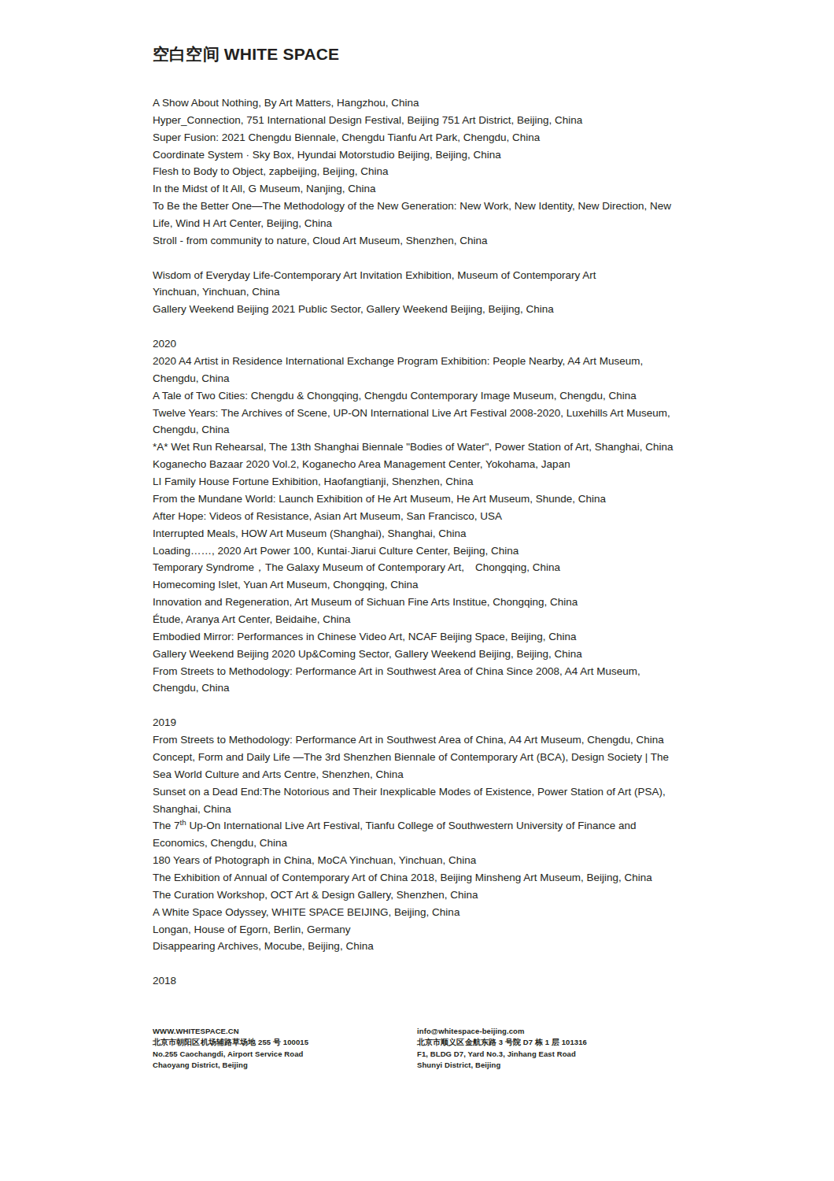空白空间 WHITE SPACE
A Show About Nothing, By Art Matters, Hangzhou, China
Hyper_Connection, 751 International Design Festival, Beijing 751 Art District, Beijing, China
Super Fusion: 2021 Chengdu Biennale, Chengdu Tianfu Art Park, Chengdu, China
Coordinate System · Sky Box, Hyundai Motorstudio Beijing, Beijing, China
Flesh to Body to Object, zapbeijing, Beijing, China
In the Midst of It All, G Museum, Nanjing, China
To Be the Better One—The Methodology of the New Generation: New Work, New Identity, New Direction, New Life, Wind H Art Center, Beijing, China
Stroll - from community to nature, Cloud Art Museum, Shenzhen, China
Wisdom of Everyday Life-Contemporary Art Invitation Exhibition, Museum of Contemporary Art
Yinchuan, Yinchuan, China
Gallery Weekend Beijing 2021 Public Sector, Gallery Weekend Beijing, Beijing, China
2020
2020 A4 Artist in Residence International Exchange Program Exhibition: People Nearby, A4 Art Museum, Chengdu, China
A Tale of Two Cities: Chengdu & Chongqing, Chengdu Contemporary Image Museum, Chengdu, China
Twelve Years: The Archives of Scene, UP-ON International Live Art Festival 2008-2020, Luxehills Art Museum, Chengdu, China
*A* Wet Run Rehearsal, The 13th Shanghai Biennale "Bodies of Water", Power Station of Art, Shanghai, China
Koganecho Bazaar 2020 Vol.2, Koganecho Area Management Center, Yokohama, Japan
LI Family House Fortune Exhibition, Haofangtianji, Shenzhen, China
From the Mundane World: Launch Exhibition of He Art Museum, He Art Museum, Shunde, China
After Hope: Videos of Resistance, Asian Art Museum, San Francisco, USA
Interrupted Meals, HOW Art Museum (Shanghai), Shanghai, China
Loading……, 2020 Art Power 100, Kuntai·Jiarui Culture Center, Beijing, China
Temporary Syndrome，The Galaxy Museum of Contemporary Art,　Chongqing, China
Homecoming Islet, Yuan Art Museum, Chongqing, China
Innovation and Regeneration, Art Museum of Sichuan Fine Arts Institue, Chongqing, China
Étude, Aranya Art Center, Beidaihe, China
Embodied Mirror: Performances in Chinese Video Art, NCAF Beijing Space, Beijing, China
Gallery Weekend Beijing 2020 Up&Coming Sector, Gallery Weekend Beijing, Beijing, China
From Streets to Methodology: Performance Art in Southwest Area of China Since 2008, A4 Art Museum, Chengdu, China
2019
From Streets to Methodology: Performance Art in Southwest Area of China, A4 Art Museum, Chengdu, China
Concept, Form and Daily Life —The 3rd Shenzhen Biennale of Contemporary Art (BCA), Design Society | The Sea World Culture and Arts Centre, Shenzhen, China
Sunset on a Dead End:The Notorious and Their Inexplicable Modes of Existence, Power Station of Art (PSA), Shanghai, China
The 7th Up-On International Live Art Festival, Tianfu College of Southwestern University of Finance and Economics, Chengdu, China
180 Years of Photograph in China, MoCA Yinchuan, Yinchuan, China
The Exhibition of Annual of Contemporary Art of China 2018, Beijing Minsheng Art Museum, Beijing, China
The Curation Workshop, OCT Art & Design Gallery, Shenzhen, China
A White Space Odyssey, WHITE SPACE BEIJING, Beijing, China
Longan, House of Egorn, Berlin, Germany
Disappearing Archives, Mocube, Beijing, China
2018
WWW.WHITESPACE.CN
北京市朝阳区机场辅路草场地 255 号 100015
No.255 Caochangdi, Airport Service Road
Chaoyang District, Beijing
info@whitespace-beijing.com
北京市顺义区金航东路 3 号院 D7 栋 1 层 101316
F1, BLDG D7, Yard No.3, Jinhang East Road
Shunyi District, Beijing